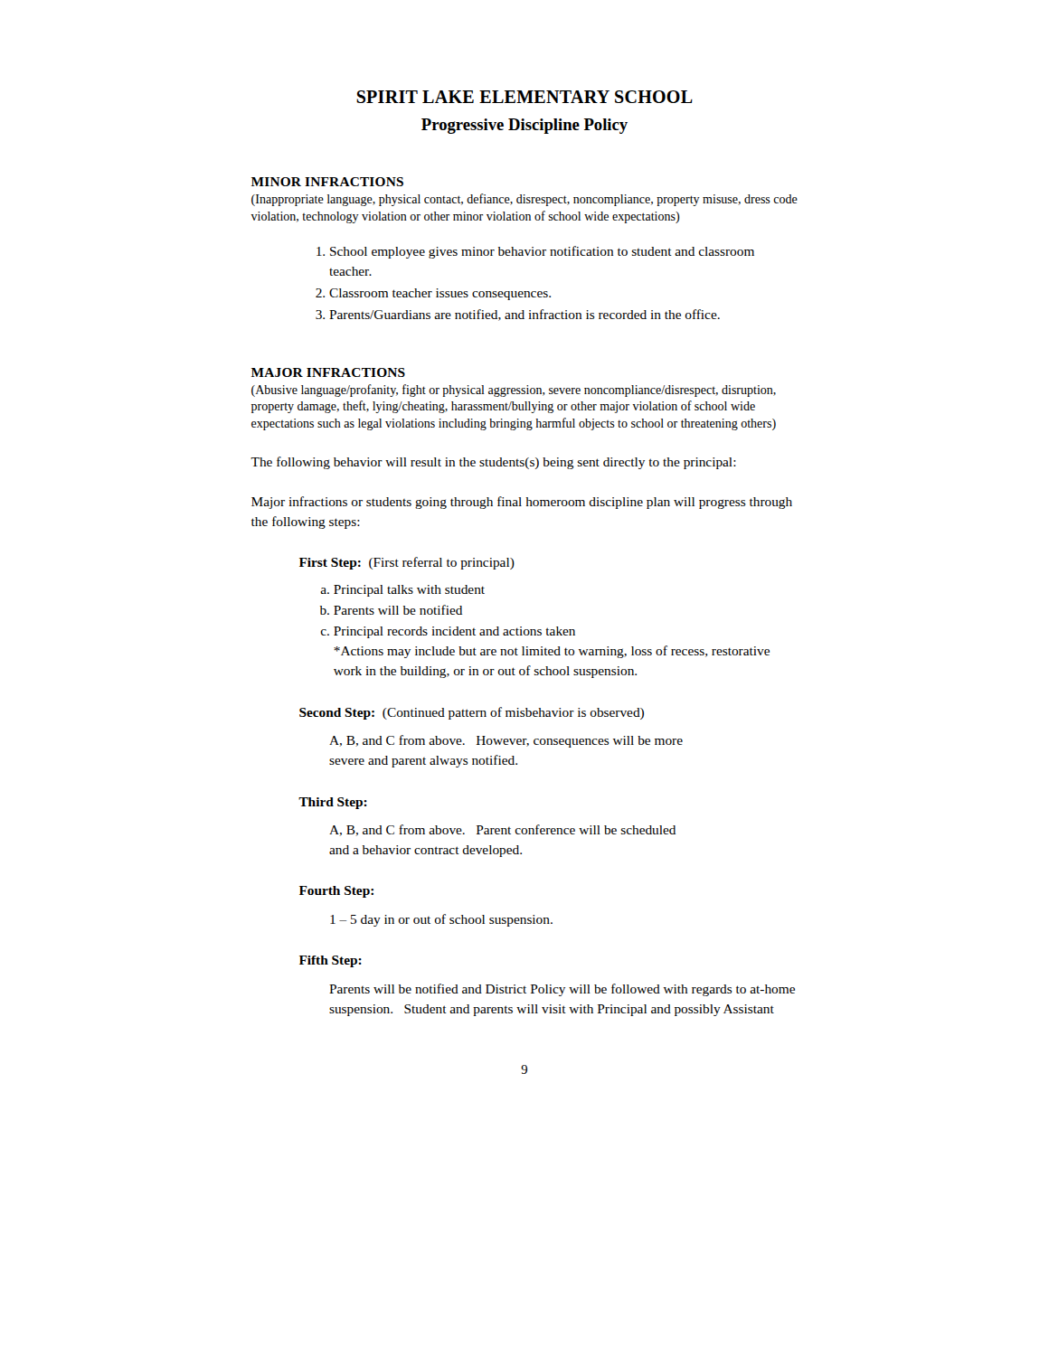SPIRIT LAKE ELEMENTARY SCHOOL
Progressive Discipline Policy
MINOR INFRACTIONS
(Inappropriate language, physical contact, defiance, disrespect, noncompliance, property misuse, dress code violation, technology violation or other minor violation of school wide expectations)
School employee gives minor behavior notification to student and classroom teacher.
Classroom teacher issues consequences.
Parents/Guardians are notified, and infraction is recorded in the office.
MAJOR INFRACTIONS
(Abusive language/profanity, fight or physical aggression, severe noncompliance/disrespect, disruption, property damage, theft, lying/cheating, harassment/bullying or other major violation of school wide expectations such as legal violations including bringing harmful objects to school or threatening others)
The following behavior will result in the students(s) being sent directly to the principal:
Major infractions or students going through final homeroom discipline plan will progress through the following steps:
First Step: (First referral to principal)
Principal talks with student
Parents will be notified
Principal records incident and actions taken
*Actions may include but are not limited to warning, loss of recess, restorative work in the building, or in or out of school suspension.
Second Step: (Continued pattern of misbehavior is observed)
A, B, and C from above. However, consequences will be more
severe and parent always notified.
Third Step:
A, B, and C from above. Parent conference will be scheduled
and a behavior contract developed.
Fourth Step:
1 – 5 day in or out of school suspension.
Fifth Step:
Parents will be notified and District Policy will be followed with regards to at-home suspension. Student and parents will visit with Principal and possibly Assistant
9